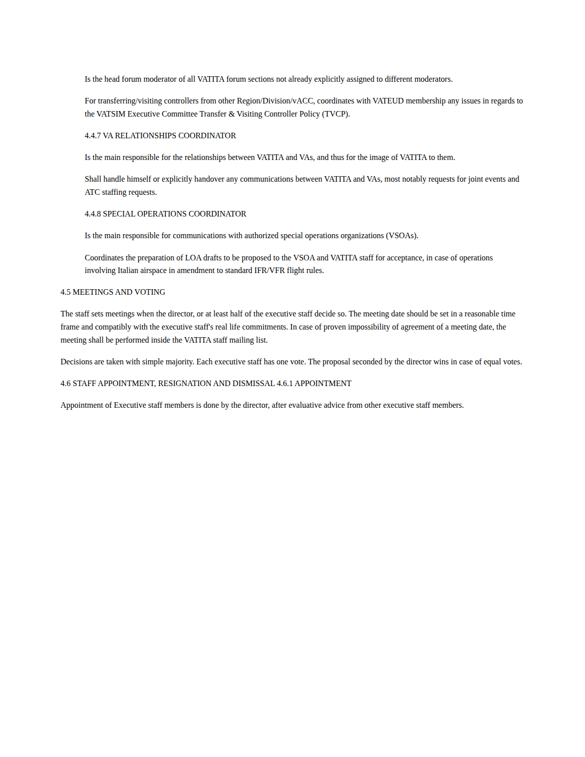Is the head forum moderator of all VATITA forum sections not already explicitly assigned to different moderators.
For transferring/visiting controllers from other Region/Division/vACC, coordinates with VATEUD membership any issues in regards to the VATSIM Executive Committee Transfer & Visiting Controller Policy (TVCP).
4.4.7 VA RELATIONSHIPS COORDINATOR
Is the main responsible for the relationships between VATITA and VAs, and thus for the image of VATITA to them.
Shall handle himself or explicitly handover any communications between VATITA and VAs, most notably requests for joint events and ATC staffing requests.
4.4.8 SPECIAL OPERATIONS COORDINATOR
Is the main responsible for communications with authorized special operations organizations (VSOAs).
Coordinates the preparation of LOA drafts to be proposed to the VSOA and VATITA staff for acceptance, in case of operations involving Italian airspace in amendment to standard IFR/VFR flight rules.
4.5 MEETINGS AND VOTING
The staff sets meetings when the director, or at least half of the executive staff decide so. The meeting date should be set in a reasonable time frame and compatibly with the executive staff's real life commitments. In case of proven impossibility of agreement of a meeting date, the meeting shall be performed inside the VATITA staff mailing list.
Decisions are taken with simple majority. Each executive staff has one vote. The proposal seconded by the director wins in case of equal votes.
4.6 STAFF APPOINTMENT, RESIGNATION AND DISMISSAL 4.6.1 APPOINTMENT
Appointment of Executive staff members is done by the director, after evaluative advice from other executive staff members.